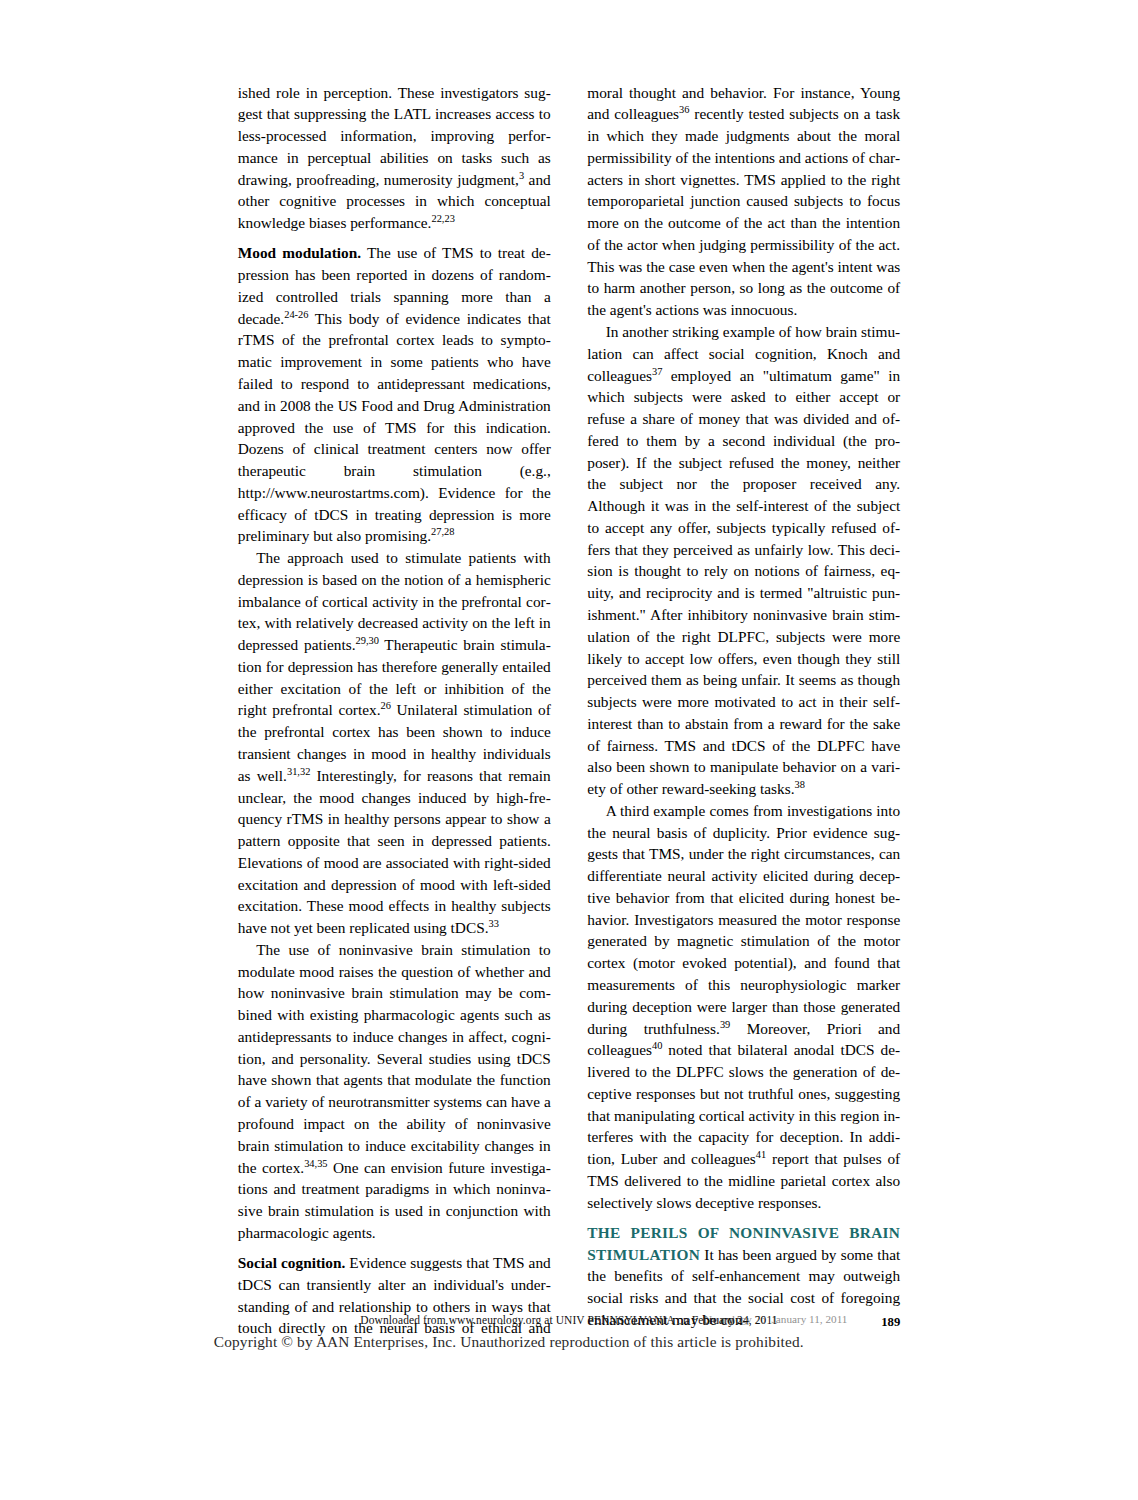ished role in perception. These investigators suggest that suppressing the LATL increases access to less-processed information, improving performance in perceptual abilities on tasks such as drawing, proofreading, numerosity judgment,3 and other cognitive processes in which conceptual knowledge biases performance.22,23
Mood modulation. The use of TMS to treat depression has been reported in dozens of randomized controlled trials spanning more than a decade.24-26 This body of evidence indicates that rTMS of the prefrontal cortex leads to symptomatic improvement in some patients who have failed to respond to antidepressant medications, and in 2008 the US Food and Drug Administration approved the use of TMS for this indication. Dozens of clinical treatment centers now offer therapeutic brain stimulation (e.g., http://www.neurostartms.com). Evidence for the efficacy of tDCS in treating depression is more preliminary but also promising.27,28
The approach used to stimulate patients with depression is based on the notion of a hemispheric imbalance of cortical activity in the prefrontal cortex, with relatively decreased activity on the left in depressed patients.29,30 Therapeutic brain stimulation for depression has therefore generally entailed either excitation of the left or inhibition of the right prefrontal cortex.26 Unilateral stimulation of the prefrontal cortex has been shown to induce transient changes in mood in healthy individuals as well.31,32 Interestingly, for reasons that remain unclear, the mood changes induced by high-frequency rTMS in healthy persons appear to show a pattern opposite that seen in depressed patients. Elevations of mood are associated with right-sided excitation and depression of mood with left-sided excitation. These mood effects in healthy subjects have not yet been replicated using tDCS.33
The use of noninvasive brain stimulation to modulate mood raises the question of whether and how noninvasive brain stimulation may be combined with existing pharmacologic agents such as antidepressants to induce changes in affect, cognition, and personality. Several studies using tDCS have shown that agents that modulate the function of a variety of neurotransmitter systems can have a profound impact on the ability of noninvasive brain stimulation to induce excitability changes in the cortex.34,35 One can envision future investigations and treatment paradigms in which noninvasive brain stimulation is used in conjunction with pharmacologic agents.
Social cognition. Evidence suggests that TMS and tDCS can transiently alter an individual's understanding of and relationship to others in ways that touch directly on the neural basis of ethical and moral thought and behavior. For instance, Young and colleagues36 recently tested subjects on a task in which they made judgments about the moral permissibility of the intentions and actions of characters in short vignettes. TMS applied to the right temporoparietal junction caused subjects to focus more on the outcome of the act than the intention of the actor when judging permissibility of the act. This was the case even when the agent's intent was to harm another person, so long as the outcome of the agent's actions was innocuous.
In another striking example of how brain stimulation can affect social cognition, Knoch and colleagues37 employed an "ultimatum game" in which subjects were asked to either accept or refuse a share of money that was divided and offered to them by a second individual (the proposer). If the subject refused the money, neither the subject nor the proposer received any. Although it was in the self-interest of the subject to accept any offer, subjects typically refused offers that they perceived as unfairly low. This decision is thought to rely on notions of fairness, equity, and reciprocity and is termed "altruistic punishment." After inhibitory noninvasive brain stimulation of the right DLPFC, subjects were more likely to accept low offers, even though they still perceived them as being unfair. It seems as though subjects were more motivated to act in their self-interest than to abstain from a reward for the sake of fairness. TMS and tDCS of the DLPFC have also been shown to manipulate behavior on a variety of other reward-seeking tasks.38
A third example comes from investigations into the neural basis of duplicity. Prior evidence suggests that TMS, under the right circumstances, can differentiate neural activity elicited during deceptive behavior from that elicited during honest behavior. Investigators measured the motor response generated by magnetic stimulation of the motor cortex (motor evoked potential), and found that measurements of this neurophysiologic marker during deception were larger than those generated during truthfulness.39 Moreover, Priori and colleagues40 noted that bilateral anodal tDCS delivered to the DLPFC slows the generation of deceptive responses but not truthful ones, suggesting that manipulating cortical activity in this region interferes with the capacity for deception. In addition, Luber and colleagues41 report that pulses of TMS delivered to the midline parietal cortex also selectively slows deceptive responses.
THE PERILS OF NONINVASIVE BRAIN STIMULATION It has been argued by some that the benefits of self-enhancement may outweigh social risks and that the social cost of foregoing enhancement may be con-
Neurology 76 January 11, 2011
189
Downloaded from www.neurology.org at UNIV PENNSYLVANIA on February 24, 2011
Copyright © by AAN Enterprises, Inc. Unauthorized reproduction of this article is prohibited.